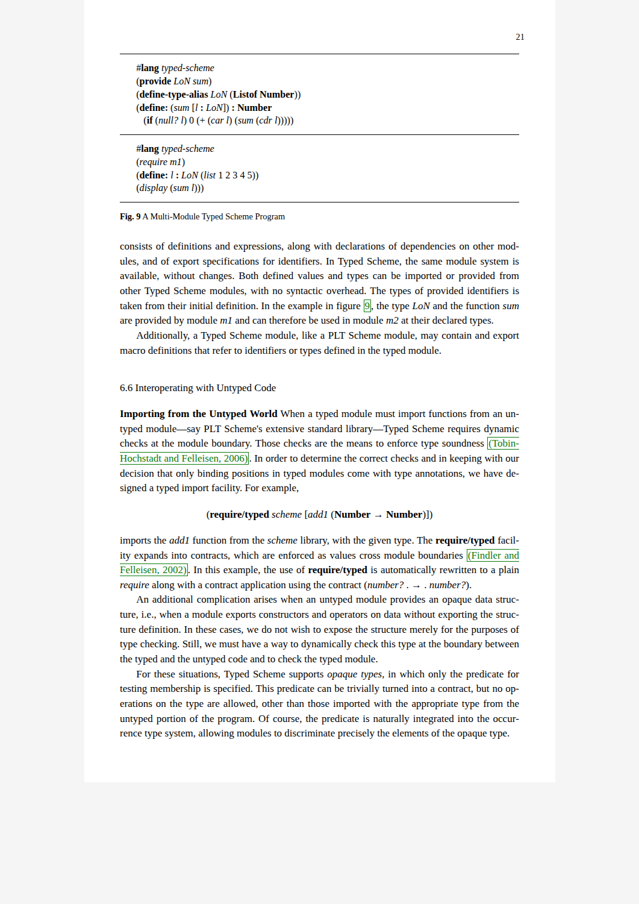21
#lang typed-scheme
(provide LoN sum)
(define-type-alias LoN (Listof Number))
(define: (sum [l : LoN]) : Number
   (if (null? l) 0 (+ (car l) (sum (cdr l)))))
#lang typed-scheme
(require m1)
(define: l : LoN (list 1 2 3 4 5))
(display (sum l)))
Fig. 9 A Multi-Module Typed Scheme Program
consists of definitions and expressions, along with declarations of dependencies on other modules, and of export specifications for identifiers. In Typed Scheme, the same module system is available, without changes. Both defined values and types can be imported or provided from other Typed Scheme modules, with no syntactic overhead. The types of provided identifiers is taken from their initial definition. In the example in figure 9, the type LoN and the function sum are provided by module m1 and can therefore be used in module m2 at their declared types.
Additionally, a Typed Scheme module, like a PLT Scheme module, may contain and export macro definitions that refer to identifiers or types defined in the typed module.
6.6 Interoperating with Untyped Code
Importing from the Untyped World When a typed module must import functions from an untyped module—say PLT Scheme's extensive standard library—Typed Scheme requires dynamic checks at the module boundary. Those checks are the means to enforce type soundness (Tobin-Hochstadt and Felleisen, 2006). In order to determine the correct checks and in keeping with our decision that only binding positions in typed modules come with type annotations, we have designed a typed import facility. For example,
(require/typed scheme [add1 (Number → Number)])
imports the add1 function from the scheme library, with the given type. The require/typed facility expands into contracts, which are enforced as values cross module boundaries (Findler and Felleisen, 2002). In this example, the use of require/typed is automatically rewritten to a plain require along with a contract application using the contract (number? . → . number?).
An additional complication arises when an untyped module provides an opaque data structure, i.e., when a module exports constructors and operators on data without exporting the structure definition. In these cases, we do not wish to expose the structure merely for the purposes of type checking. Still, we must have a way to dynamically check this type at the boundary between the typed and the untyped code and to check the typed module.
For these situations, Typed Scheme supports opaque types, in which only the predicate for testing membership is specified. This predicate can be trivially turned into a contract, but no operations on the type are allowed, other than those imported with the appropriate type from the untyped portion of the program. Of course, the predicate is naturally integrated into the occurrence type system, allowing modules to discriminate precisely the elements of the opaque type.